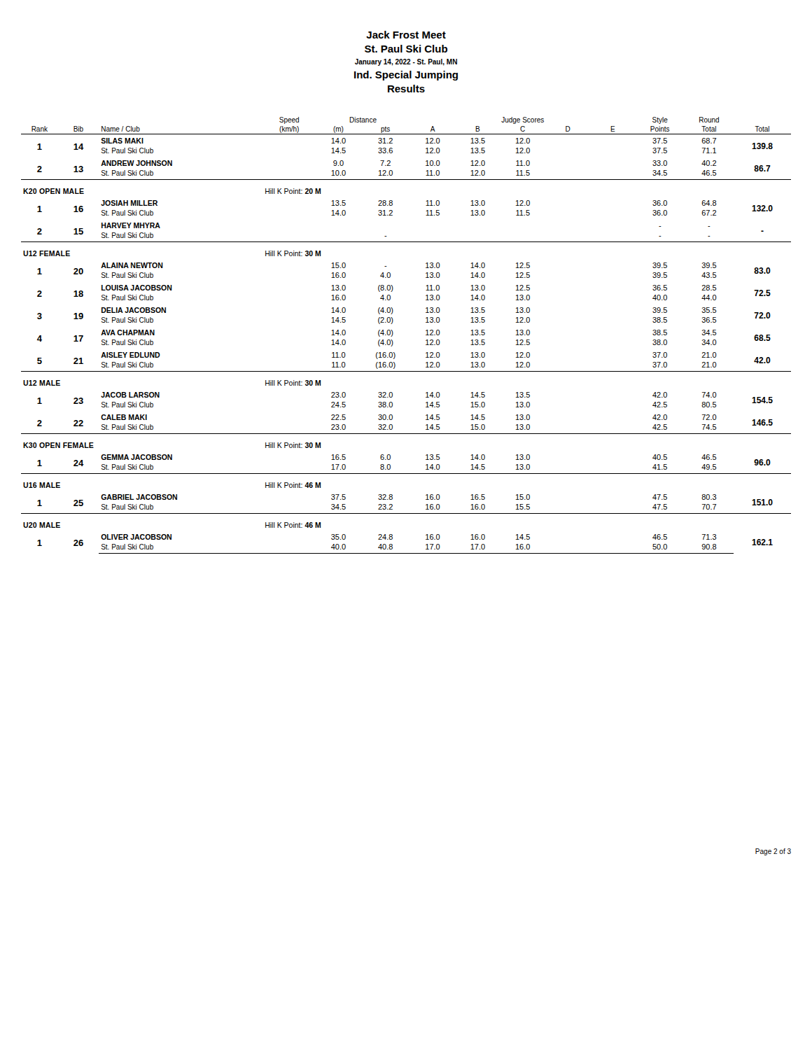Jack Frost Meet
St. Paul Ski Club
January 14, 2022 - St. Paul, MN
Ind. Special Jumping
Results
| | | | Speed | Distance | Judge Scores | Style | Round | |
| --- | --- | --- | --- | --- | --- | --- | --- | --- |
| Rank | Bib | Name / Club | (km/h) | (m) | pts | A | B | C | D | E | Points | Total | Total |
| 1 | 14 | SILAS MAKI | | 14.0 | 31.2 | 12.0 | 13.5 | 12.0 | | | 37.5 | 68.7 | 139.8 |
| St. Paul Ski Club | | 14.5 | 33.6 | 12.0 | 13.5 | 12.0 | | | 37.5 | 71.1 |
| 2 | 13 | ANDREW JOHNSON | | 9.0 | 7.2 | 10.0 | 12.0 | 11.0 | | | 33.0 | 40.2 | 86.7 |
| St. Paul Ski Club | | 10.0 | 12.0 | 11.0 | 12.0 | 11.5 | | | 34.5 | 46.5 |
| K20 OPEN MALE | Hill K Point: 20 M |
| 1 | 16 | JOSIAH MILLER | | 13.5 | 28.8 | 11.0 | 13.0 | 12.0 | | | 36.0 | 64.8 | 132.0 |
| St. Paul Ski Club | | 14.0 | 31.2 | 11.5 | 13.0 | 11.5 | | | 36.0 | 67.2 |
| 2 | 15 | HARVEY MHYRA | | | | | | | | | - | - | - |
| St. Paul Ski Club | | | - | | | | | | - | - |
| U12 FEMALE | Hill K Point: 30 M |
| 1 | 20 | ALAINA NEWTON | | 15.0 | - | 13.0 | 14.0 | 12.5 | | | 39.5 | 39.5 | 83.0 |
| St. Paul Ski Club | | 16.0 | 4.0 | 13.0 | 14.0 | 12.5 | | | 39.5 | 43.5 |
| 2 | 18 | LOUISA JACOBSON | | 13.0 | (8.0) | 11.0 | 13.0 | 12.5 | | | 36.5 | 28.5 | 72.5 |
| St. Paul Ski Club | | 16.0 | 4.0 | 13.0 | 14.0 | 13.0 | | | 40.0 | 44.0 |
| 3 | 19 | DELIA JACOBSON | | 14.0 | (4.0) | 13.0 | 13.5 | 13.0 | | | 39.5 | 35.5 | 72.0 |
| St. Paul Ski Club | | 14.5 | (2.0) | 13.0 | 13.5 | 12.0 | | | 38.5 | 36.5 |
| 4 | 17 | AVA CHAPMAN | | 14.0 | (4.0) | 12.0 | 13.5 | 13.0 | | | 38.5 | 34.5 | 68.5 |
| St. Paul Ski Club | | 14.0 | (4.0) | 12.0 | 13.5 | 12.5 | | | 38.0 | 34.0 |
| 5 | 21 | AISLEY EDLUND | | 11.0 | (16.0) | 12.0 | 13.0 | 12.0 | | | 37.0 | 21.0 | 42.0 |
| St. Paul Ski Club | | 11.0 | (16.0) | 12.0 | 13.0 | 12.0 | | | 37.0 | 21.0 |
| U12 MALE | Hill K Point: 30 M |
| 1 | 23 | JACOB LARSON | | 23.0 | 32.0 | 14.0 | 14.5 | 13.5 | | | 42.0 | 74.0 | 154.5 |
| St. Paul Ski Club | | 24.5 | 38.0 | 14.5 | 15.0 | 13.0 | | | 42.5 | 80.5 |
| 2 | 22 | CALEB MAKI | | 22.5 | 30.0 | 14.5 | 14.5 | 13.0 | | | 42.0 | 72.0 | 146.5 |
| St. Paul Ski Club | | 23.0 | 32.0 | 14.5 | 15.0 | 13.0 | | | 42.5 | 74.5 |
| K30 OPEN FEMALE | Hill K Point: 30 M |
| 1 | 24 | GEMMA JACOBSON | | 16.5 | 6.0 | 13.5 | 14.0 | 13.0 | | | 40.5 | 46.5 | 96.0 |
| St. Paul Ski Club | | 17.0 | 8.0 | 14.0 | 14.5 | 13.0 | | | 41.5 | 49.5 |
| U16 MALE | Hill K Point: 46 M |
| 1 | 25 | GABRIEL JACOBSON | | 37.5 | 32.8 | 16.0 | 16.5 | 15.0 | | | 47.5 | 80.3 | 151.0 |
| St. Paul Ski Club | | 34.5 | 23.2 | 16.0 | 16.0 | 15.5 | | | 47.5 | 70.7 |
| U20 MALE | Hill K Point: 46 M |
| 1 | 26 | OLIVER JACOBSON | | 35.0 | 24.8 | 16.0 | 16.0 | 14.5 | | | 46.5 | 71.3 | 162.1 |
| St. Paul Ski Club | | 40.0 | 40.8 | 17.0 | 17.0 | 16.0 | | | 50.0 | 90.8 |
Page 2 of 3